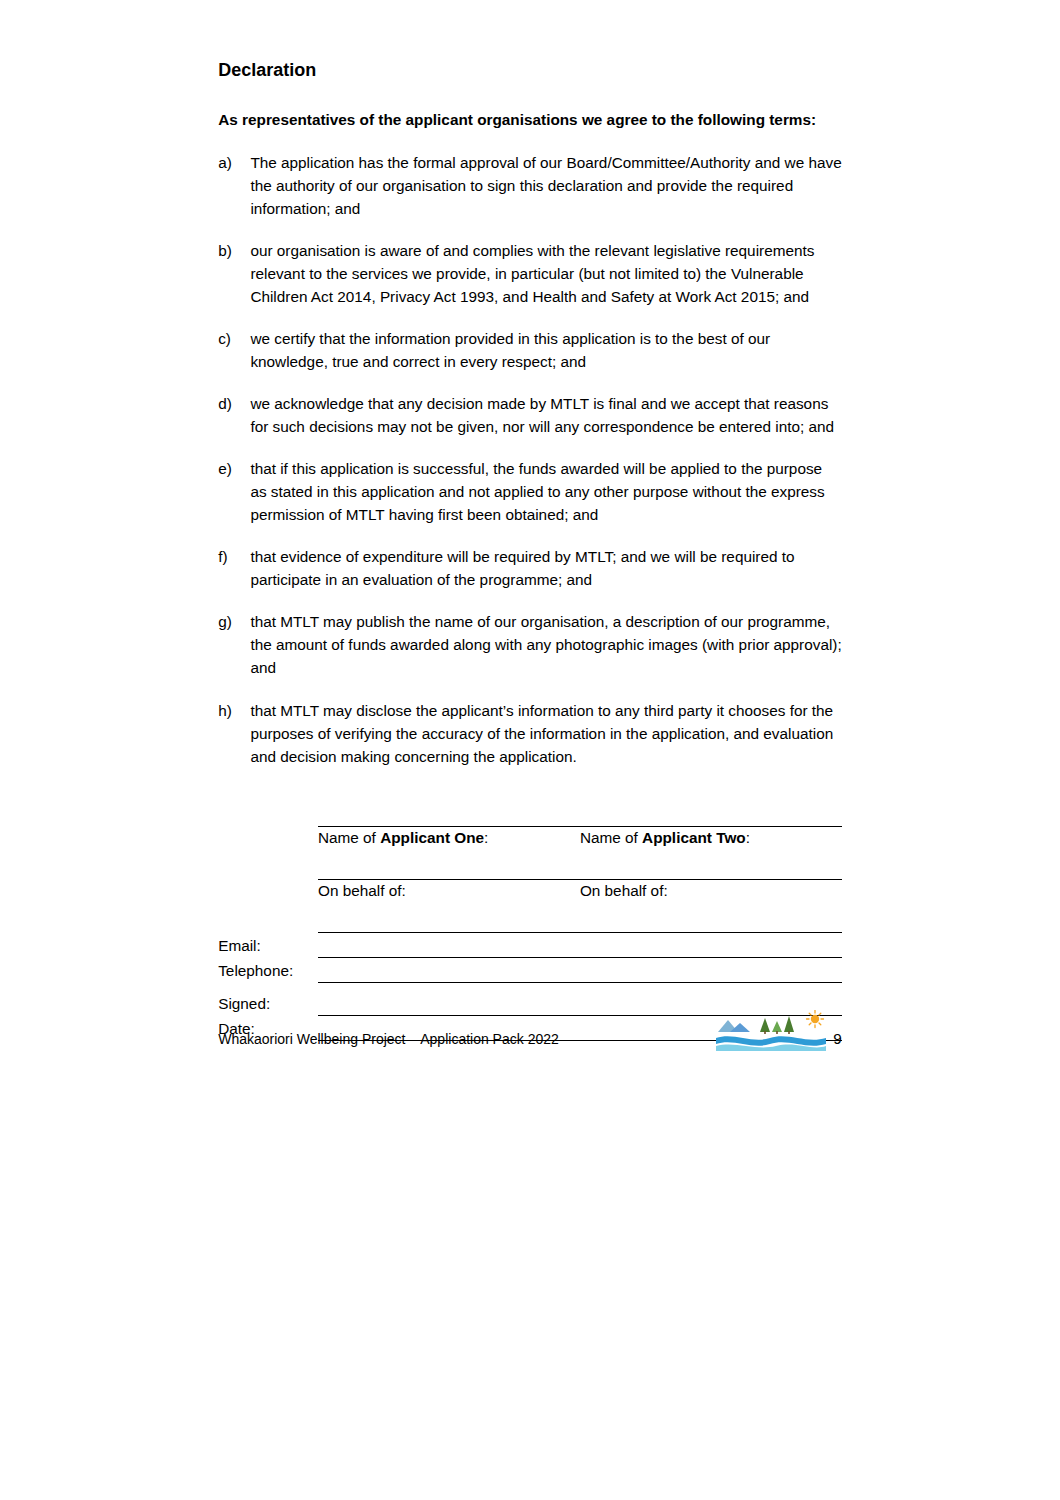Declaration
As representatives of the applicant organisations we agree to the following terms:
The application has the formal approval of our Board/Committee/Authority and we have the authority of our organisation to sign this declaration and provide the required information; and
our organisation is aware of and complies with the relevant legislative requirements relevant to the services we provide, in particular (but not limited to) the Vulnerable Children Act 2014, Privacy Act 1993, and Health and Safety at Work Act 2015; and
we certify that the information provided in this application is to the best of our knowledge, true and correct in every respect; and
we acknowledge that any decision made by MTLT is final and we accept that reasons for such decisions may not be given, nor will any correspondence be entered into; and
that if this application is successful, the funds awarded will be applied to the purpose as stated in this application and not applied to any other purpose without the express permission of MTLT having first been obtained; and
that evidence of expenditure will be required by MTLT; and we will be required to participate in an evaluation of the programme; and
that MTLT may publish the name of our organisation, a description of our programme, the amount of funds awarded along with any photographic images (with prior approval); and
that MTLT may disclose the applicant’s information to any third party it chooses for the purposes of verifying the accuracy of the information in the application, and evaluation and decision making concerning the application.
| | Name of Applicant One : | Name of Applicant Two : |
| | On behalf of: | On behalf of: |
| Email: | | |
| Telephone: | | |
| Signed: | | |
| Date: | | |
Whakaoriori Wellbeing Project – Application Pack 2022
9